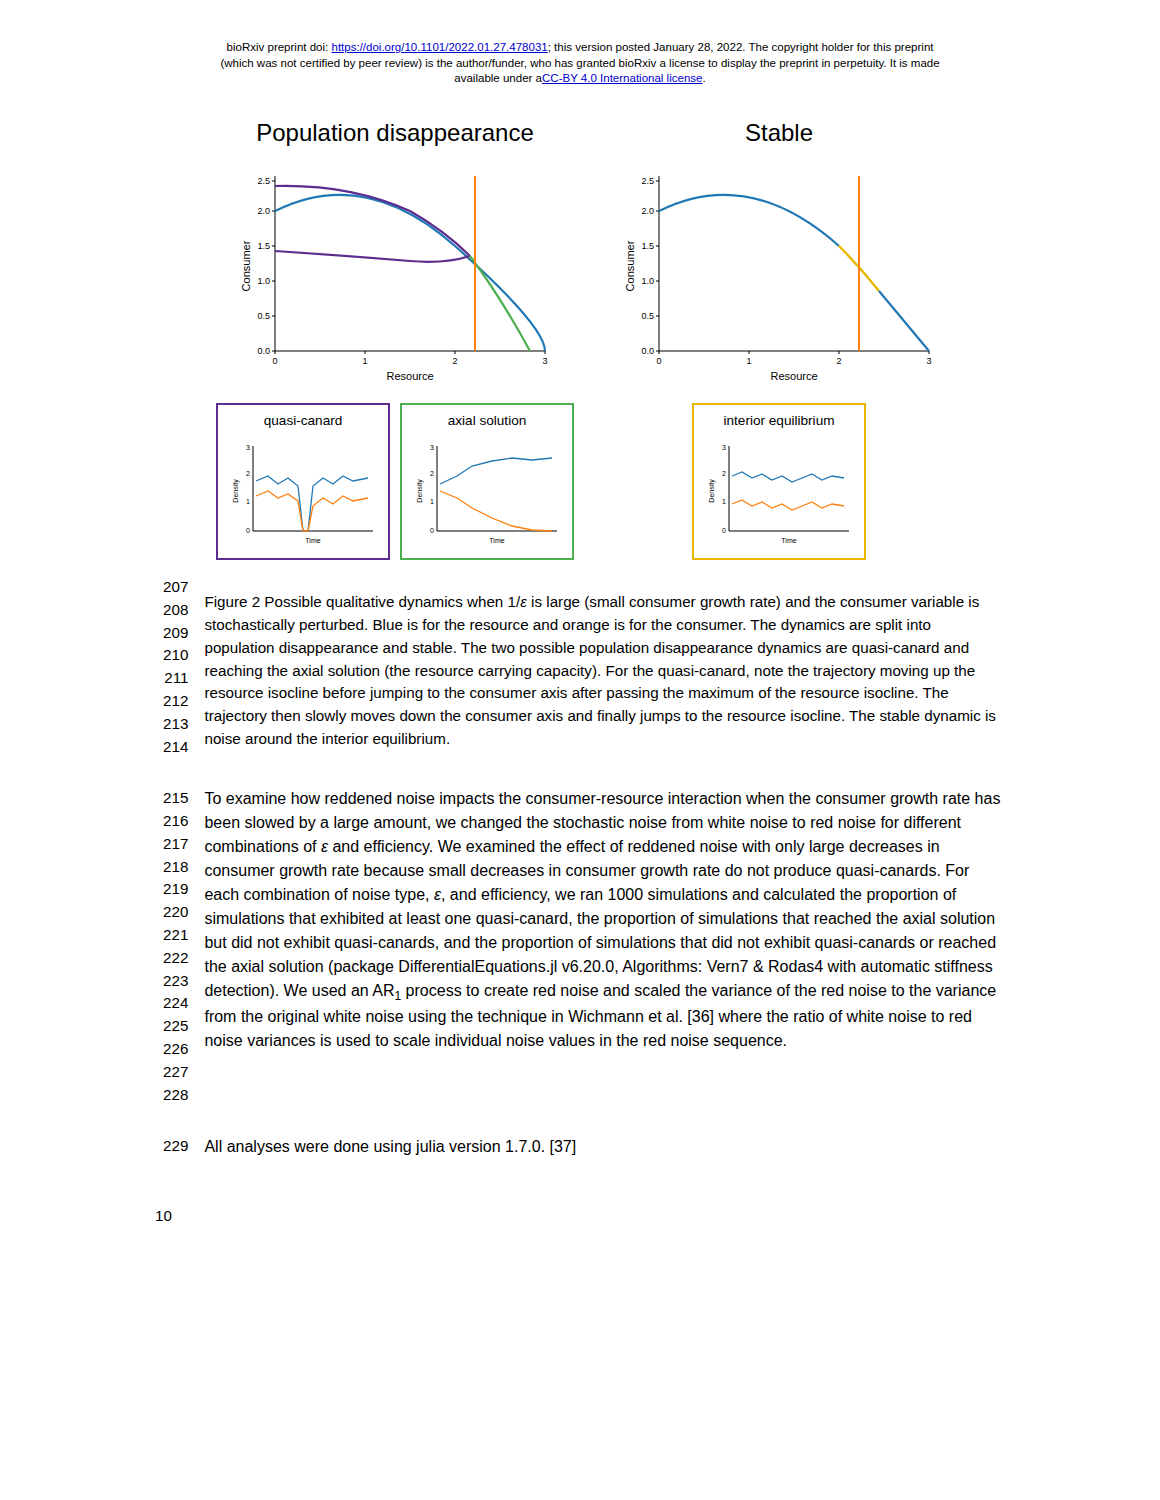bioRxiv preprint doi: https://doi.org/10.1101/2022.01.27.478031; this version posted January 28, 2022. The copyright holder for this preprint
(which was not certified by peer review) is the author/funder, who has granted bioRxiv a license to display the preprint in perpetuity. It is made
available under aCC-BY 4.0 International license.
Population disappearance
0.0 0.5 1.0 1.5 2.0 2.5 0 1 2 3 Consumer Resource
quasi-canard
0 1 2 3 Density Time
axial solution
0 1 2 3 Density Time
Stable
0.0 0.5 1.0 1.5 2.0 2.5 0 1 2 3 Consumer Resource
interior equilibrium
0 1 2 3 Density Time
207 208 209 210 211 212 213 214
Figure 2 Possible qualitative dynamics when 1/ε is large (small consumer growth rate) and the consumer variable is stochastically perturbed. Blue is for the resource and orange is for the consumer. The dynamics are split into population disappearance and stable. The two possible population disappearance dynamics are quasi-canard and reaching the axial solution (the resource carrying capacity). For the quasi-canard, note the trajectory moving up the resource isocline before jumping to the consumer axis after passing the maximum of the resource isocline. The trajectory then slowly moves down the consumer axis and finally jumps to the resource isocline. The stable dynamic is noise around the interior equilibrium.
215 216 217 218 219 220 221 222 223 224 225 226 227 228
To examine how reddened noise impacts the consumer-resource interaction when the consumer growth rate has been slowed by a large amount, we changed the stochastic noise from white noise to red noise for different combinations of ε and efficiency. We examined the effect of reddened noise with only large decreases in consumer growth rate because small decreases in consumer growth rate do not produce quasi-canards. For each combination of noise type, ε, and efficiency, we ran 1000 simulations and calculated the proportion of simulations that exhibited at least one quasi-canard, the proportion of simulations that reached the axial solution but did not exhibit quasi-canards, and the proportion of simulations that did not exhibit quasi-canards or reached the axial solution (package DifferentialEquations.jl v6.20.0, Algorithms: Vern7 & Rodas4 with automatic stiffness detection). We used an AR1 process to create red noise and scaled the variance of the red noise to the variance from the original white noise using the technique in Wichmann et al. [36] where the ratio of white noise to red noise variances is used to scale individual noise values in the red noise sequence.
229
All analyses were done using julia version 1.7.0. [37]
10